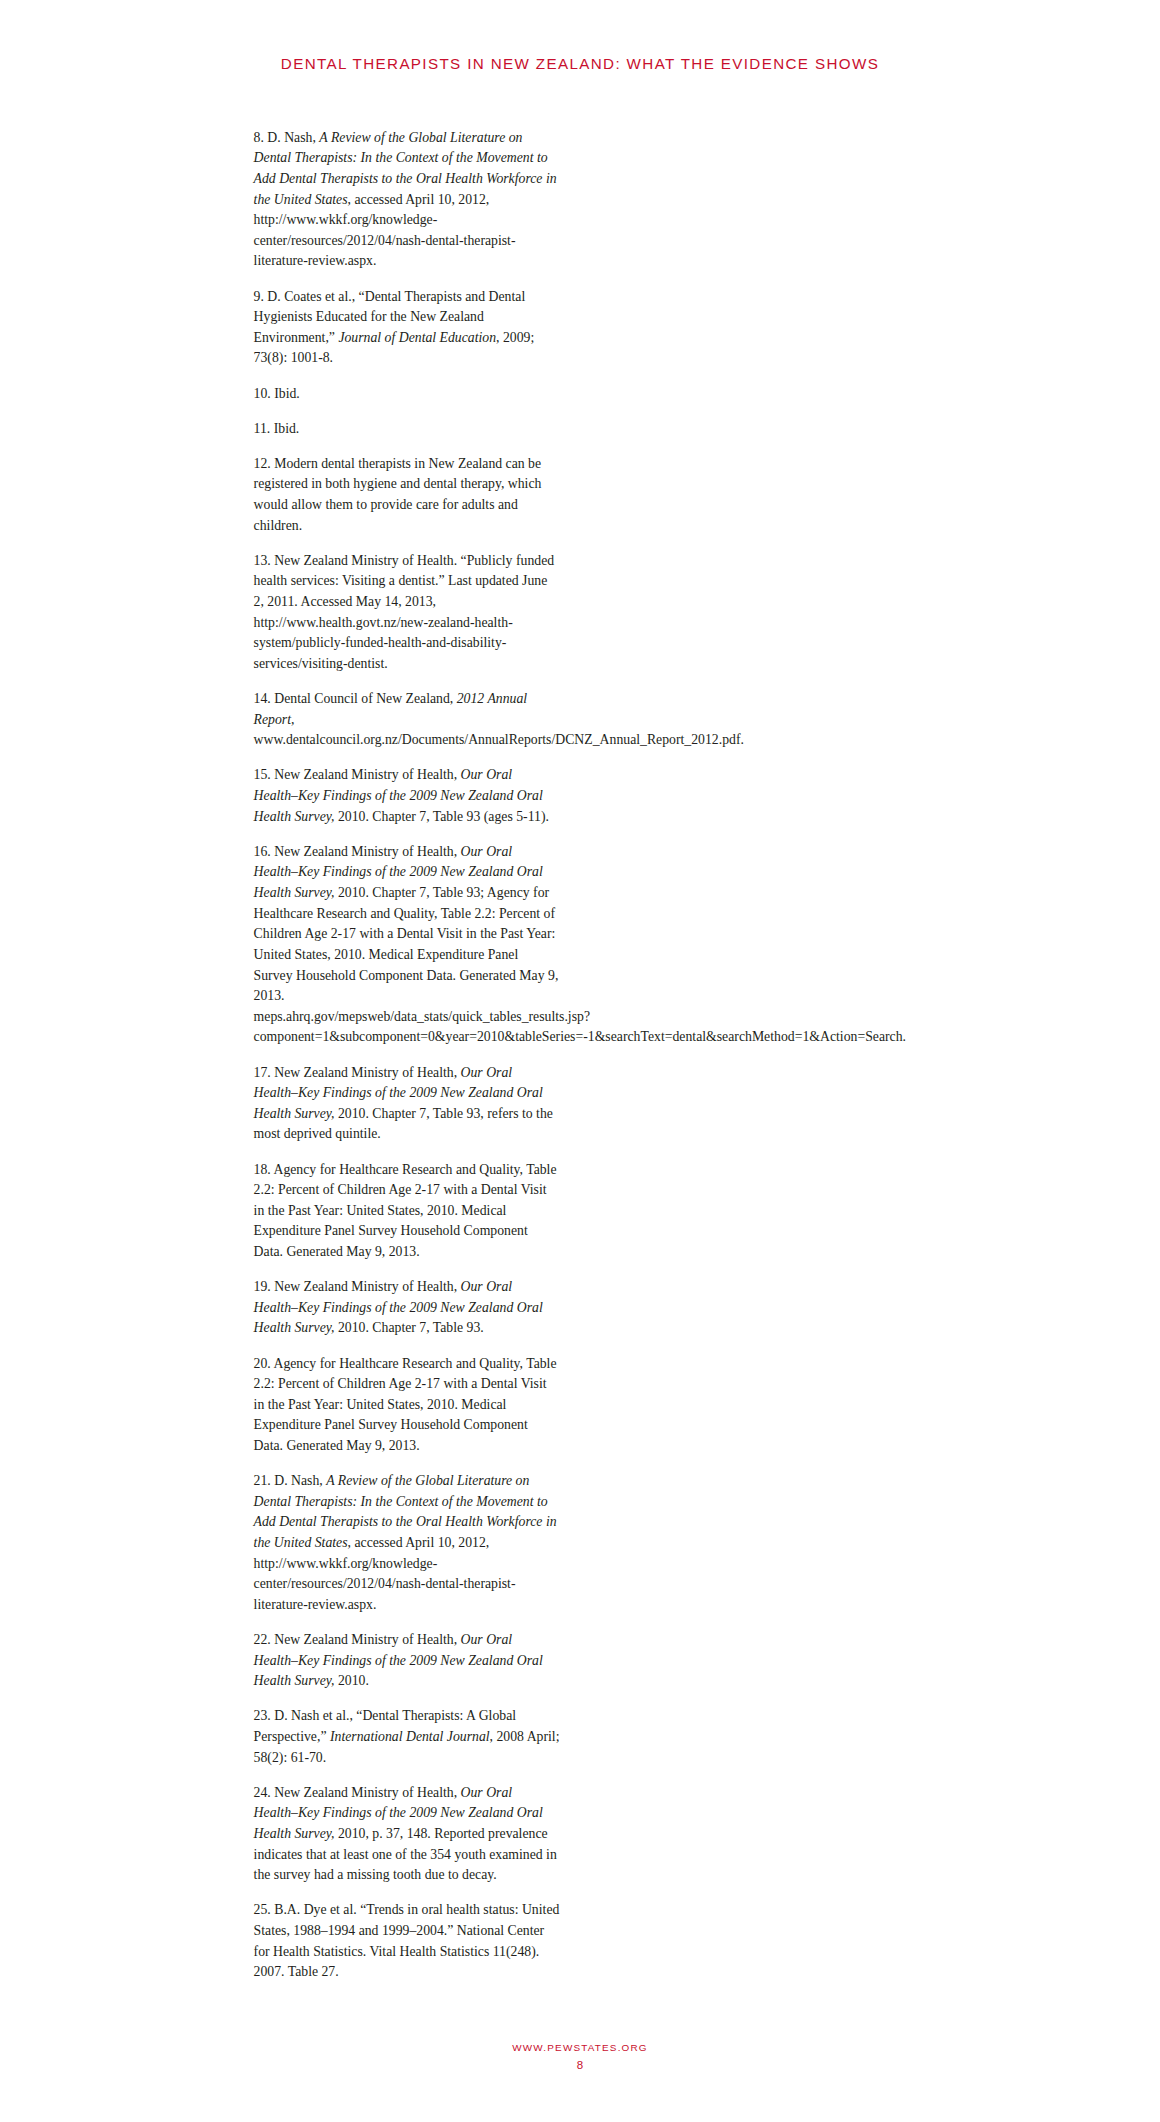Dental Therapists in New Zealand: What the Evidence Shows
8. D. Nash, A Review of the Global Literature on Dental Therapists: In the Context of the Movement to Add Dental Therapists to the Oral Health Workforce in the United States, accessed April 10, 2012, http://www.wkkf.org/knowledge-center/resources/2012/04/nash-dental-therapist-literature-review.aspx.
9. D. Coates et al., “Dental Therapists and Dental Hygienists Educated for the New Zealand Environment,” Journal of Dental Education, 2009; 73(8): 1001-8.
10. Ibid.
11. Ibid.
12. Modern dental therapists in New Zealand can be registered in both hygiene and dental therapy, which would allow them to provide care for adults and children.
13. New Zealand Ministry of Health. “Publicly funded health services: Visiting a dentist.” Last updated June 2, 2011. Accessed May 14, 2013, http://www.health.govt.nz/new-zealand-health-system/publicly-funded-health-and-disability-services/visiting-dentist.
14. Dental Council of New Zealand, 2012 Annual Report, www.dentalcouncil.org.nz/Documents/AnnualReports/DCNZ_Annual_Report_2012.pdf.
15. New Zealand Ministry of Health, Our Oral Health–Key Findings of the 2009 New Zealand Oral Health Survey, 2010. Chapter 7, Table 93 (ages 5-11).
16. New Zealand Ministry of Health, Our Oral Health–Key Findings of the 2009 New Zealand Oral Health Survey, 2010. Chapter 7, Table 93; Agency for Healthcare Research and Quality, Table 2.2: Percent of Children Age 2-17 with a Dental Visit in the Past Year: United States, 2010. Medical Expenditure Panel Survey Household Component Data. Generated May 9, 2013. meps.ahrq.gov/mepsweb/data_stats/quick_tables_results.jsp?component=1&subcomponent=0&year=2010&tableSeries=-1&searchText=dental&searchMethod=1&Action=Search.
17. New Zealand Ministry of Health, Our Oral Health–Key Findings of the 2009 New Zealand Oral Health Survey, 2010. Chapter 7, Table 93, refers to the most deprived quintile.
18. Agency for Healthcare Research and Quality, Table 2.2: Percent of Children Age 2-17 with a Dental Visit in the Past Year: United States, 2010. Medical Expenditure Panel Survey Household Component Data. Generated May 9, 2013.
19. New Zealand Ministry of Health, Our Oral Health–Key Findings of the 2009 New Zealand Oral Health Survey, 2010. Chapter 7, Table 93.
20. Agency for Healthcare Research and Quality, Table 2.2: Percent of Children Age 2-17 with a Dental Visit in the Past Year: United States, 2010. Medical Expenditure Panel Survey Household Component Data. Generated May 9, 2013.
21. D. Nash, A Review of the Global Literature on Dental Therapists: In the Context of the Movement to Add Dental Therapists to the Oral Health Workforce in the United States, accessed April 10, 2012, http://www.wkkf.org/knowledge-center/resources/2012/04/nash-dental-therapist-literature-review.aspx.
22. New Zealand Ministry of Health, Our Oral Health–Key Findings of the 2009 New Zealand Oral Health Survey, 2010.
23. D. Nash et al., “Dental Therapists: A Global Perspective,” International Dental Journal, 2008 April; 58(2): 61-70.
24. New Zealand Ministry of Health, Our Oral Health–Key Findings of the 2009 New Zealand Oral Health Survey, 2010, p. 37, 148. Reported prevalence indicates that at least one of the 354 youth examined in the survey had a missing tooth due to decay.
25. B.A. Dye et al. “Trends in oral health status: United States, 1988–1994 and 1999–2004.” National Center for Health Statistics. Vital Health Statistics 11(248). 2007. Table 27.
www.pewstates.org
8